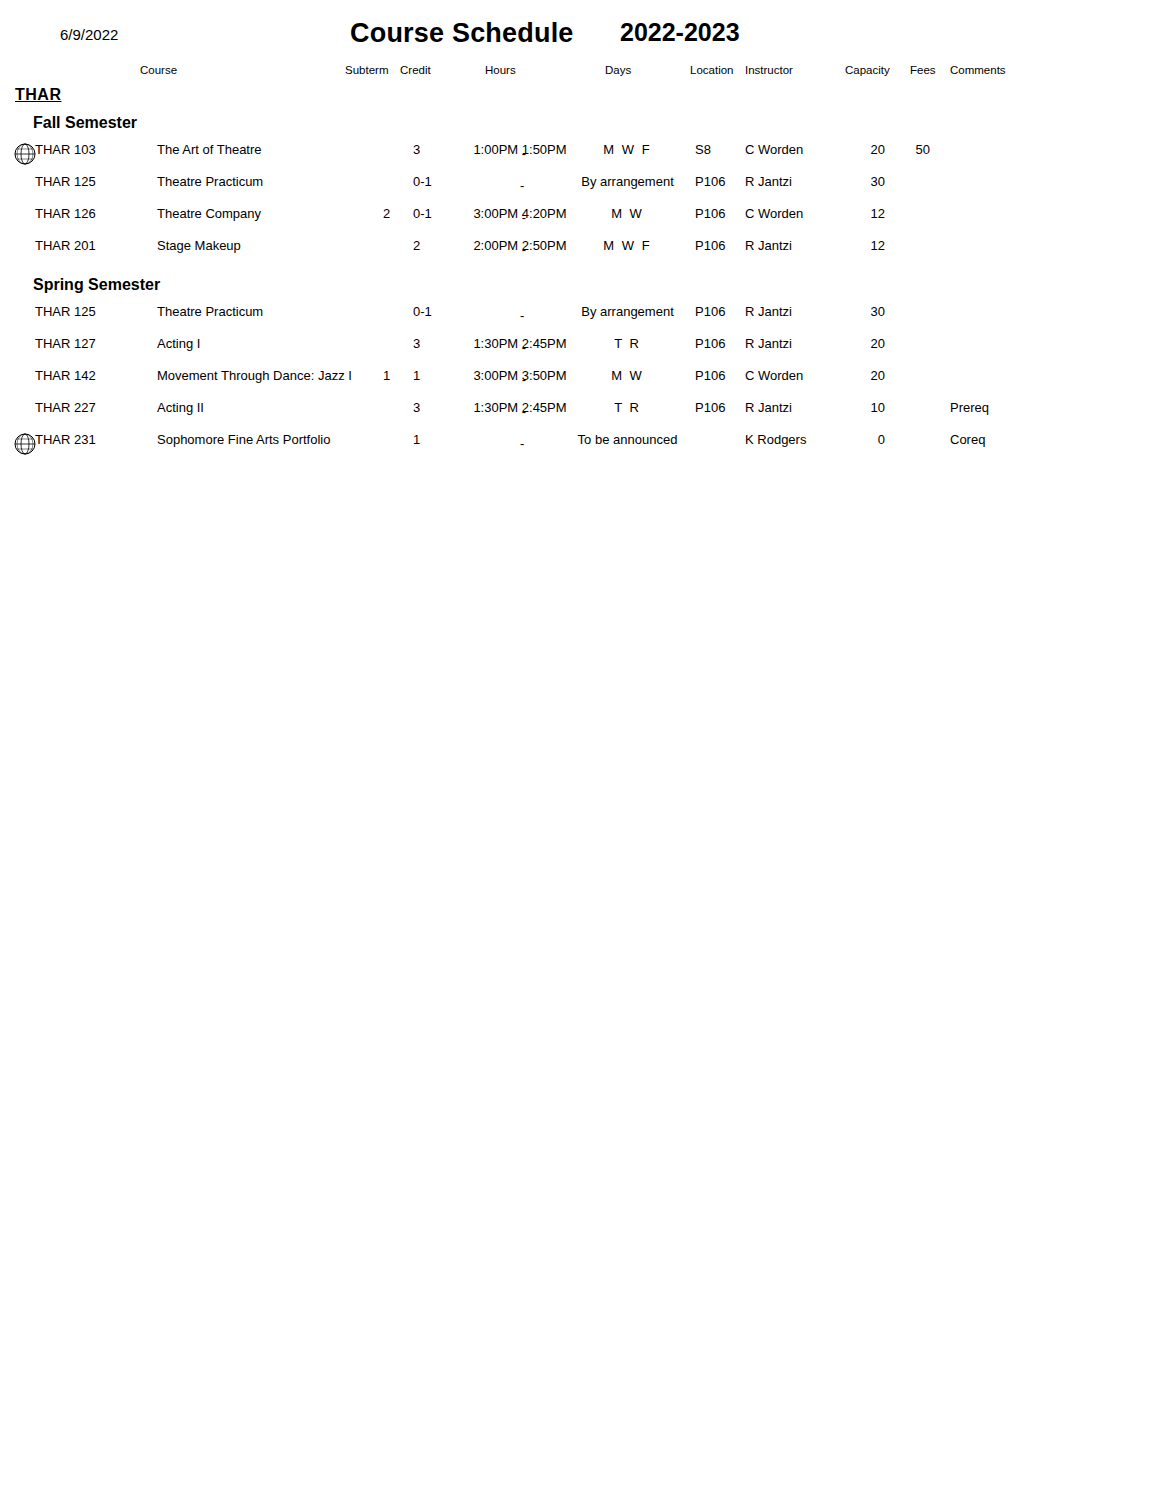6/9/2022
Course Schedule
2022-2023
Course Subterm Credit Hours Days Location Instructor Capacity Fees Comments
THAR
Fall Semester
THAR 103 The Art of Theatre 3 1:00PM - 1:50PM M W F S8 C Worden 20 50
THAR 125 Theatre Practicum 0-1 - By arrangement P106 R Jantzi 30
THAR 126 Theatre Company 2 0-1 3:00PM - 4:20PM M W P106 C Worden 12
THAR 201 Stage Makeup 2 2:00PM - 2:50PM M W F P106 R Jantzi 12
Spring Semester
THAR 125 Theatre Practicum 0-1 - By arrangement P106 R Jantzi 30
THAR 127 Acting I 3 1:30PM - 2:45PM T R P106 R Jantzi 20
THAR 142 Movement Through Dance: Jazz I 1 1 3:00PM - 3:50PM M W P106 C Worden 20
THAR 227 Acting II 3 1:30PM - 2:45PM T R P106 R Jantzi 10 Prereq
THAR 231 Sophomore Fine Arts Portfolio 1 - To be announced K Rodgers 0 Coreq